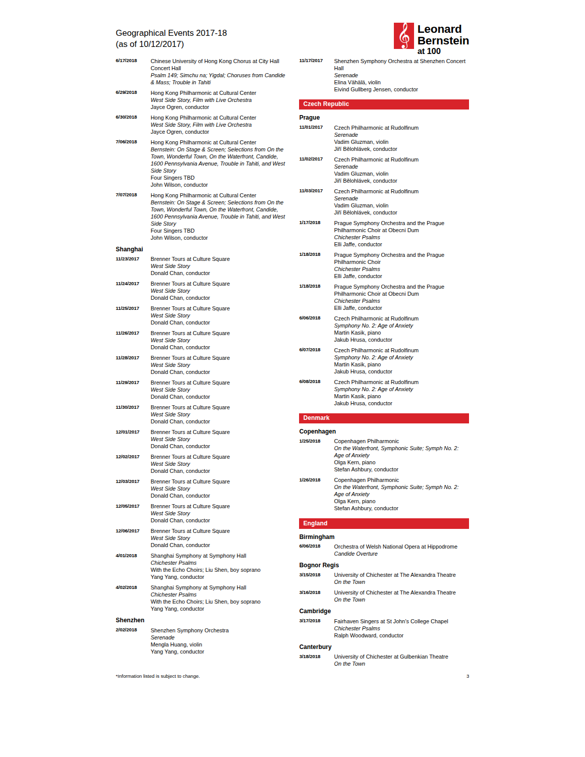Leonard
Bernsteinat 100
Geographical Events 2017-18
(as of 10/12/2017)
6/17/2018
Chinese University of Hong Kong Chorus at City Hall Concert Hall Psalm 149; Simchu na; Yigdal; Choruses from Candide & Mass; Trouble in Tahiti
6/29/2018
Hong Kong Philharmonic at Cultural Center West Side Story, Film with Live Orchestra Jayce Ogren, conductor
6/30/2018
Hong Kong Philharmonic at Cultural Center West Side Story, Film with Live Orchestra Jayce Ogren, conductor
7/06/2018
Hong Kong Philharmonic at Cultural Center Bernstein: On Stage & Screen; Selections from On the Town, Wonderful Town, On the Waterfront, Candide, 1600 Pennsylvania Avenue, Trouble in Tahiti, and West Side Story Four Singers TBD John Wilson, conductor
7/07/2018
Hong Kong Philharmonic at Cultural Center Bernstein: On Stage & Screen; Selections from On the Town, Wonderful Town, On the Waterfront, Candide, 1600 Pennsylvania Avenue, Trouble in Tahiti, and West Side Story Four Singers TBD John Wilson, conductor
Shanghai
11/23/2017
Brenner Tours at Culture Square West Side Story Donald Chan, conductor
11/24/2017
Brenner Tours at Culture Square West Side Story Donald Chan, conductor
11/25/2017
Brenner Tours at Culture Square West Side Story Donald Chan, conductor
11/26/2017
Brenner Tours at Culture Square West Side Story Donald Chan, conductor
11/28/2017
Brenner Tours at Culture Square West Side Story Donald Chan, conductor
11/29/2017
Brenner Tours at Culture Square West Side Story Donald Chan, conductor
11/30/2017
Brenner Tours at Culture Square West Side Story Donald Chan, conductor
12/01/2017
Brenner Tours at Culture Square West Side Story Donald Chan, conductor
12/02/2017
Brenner Tours at Culture Square West Side Story Donald Chan, conductor
12/03/2017
Brenner Tours at Culture Square West Side Story Donald Chan, conductor
12/05/2017
Brenner Tours at Culture Square West Side Story Donald Chan, conductor
12/06/2017
Brenner Tours at Culture Square West Side Story Donald Chan, conductor
4/01/2018
Shanghai Symphony at Symphony Hall Chichester Psalms With the Echo Choirs; Liu Shen, boy soprano Yang Yang, conductor
4/02/2018
Shanghai Symphony at Symphony Hall Chichester Psalms With the Echo Choirs; Liu Shen, boy soprano Yang Yang, conductor
Shenzhen
2/02/2018
Shenzhen Symphony Orchestra Serenade Mengla Huang, violin Yang Yang, conductor
11/17/2017
Shenzhen Symphony Orchestra at Shenzhen Concert Hall Serenade Elina Vähälä, violin Eivind Gullberg Jensen, conductor
Czech Republic
Prague
11/01/2017
Czech Philharmonic at Rudolfinum Serenade Vadim Gluzman, violin Jiří Bělohlávek, conductor
11/02/2017
Czech Philharmonic at Rudolfinum Serenade Vadim Gluzman, violin Jiří Bělohlávek, conductor
11/03/2017
Czech Philharmonic at Rudolfinum Serenade Vadim Gluzman, violin Jiří Bělohlávek, conductor
1/17/2018
Prague Symphony Orchestra and the Prague Philharmonic Choir at Obecni Dum Chichester Psalms Elli Jaffe, conductor
1/18/2018
Prague Symphony Orchestra and the Prague Philharmonic Choir Chichester Psalms Elli Jaffe, conductor
1/18/2018
Prague Symphony Orchestra and the Prague Philharmonic Choir at Obecni Dum Chichester Psalms Elli Jaffe, conductor
6/06/2018
Czech Philharmonic at Rudolfinum Symphony No. 2: Age of Anxiety Martin Kasik, piano Jakub Hrusa, conductor
6/07/2018
Czech Philharmonic at Rudolfinum Symphony No. 2: Age of Anxiety Martin Kasik, piano Jakub Hrusa, conductor
6/08/2018
Czech Philharmonic at Rudolfinum Symphony No. 2: Age of Anxiety Martin Kasik, piano Jakub Hrusa, conductor
Denmark
Copenhagen
1/25/2018
Copenhagen Philharmonic On the Waterfront, Symphonic Suite; Symph No. 2: Age of Anxiety Olga Kern, piano Stefan Ashbury, conductor
1/26/2018
Copenhagen Philharmonic On the Waterfront, Symphonic Suite; Symph No. 2: Age of Anxiety Olga Kern, piano Stefan Ashbury, conductor
England
Birmingham
6/06/2018
Orchestra of Welsh National Opera at Hippodrome Candide Overture
Bognor Regis
3/15/2018
University of Chichester at The Alexandra Theatre On the Town
3/16/2018
University of Chichester at The Alexandra Theatre On the Town
Cambridge
3/17/2018
Fairhaven Singers at St John's College Chapel Chichester Psalms Ralph Woodward, conductor
Canterbury
3/18/2018
University of Chichester at Gulbenkian Theatre On the Town
*Information listed is subject to change.
3